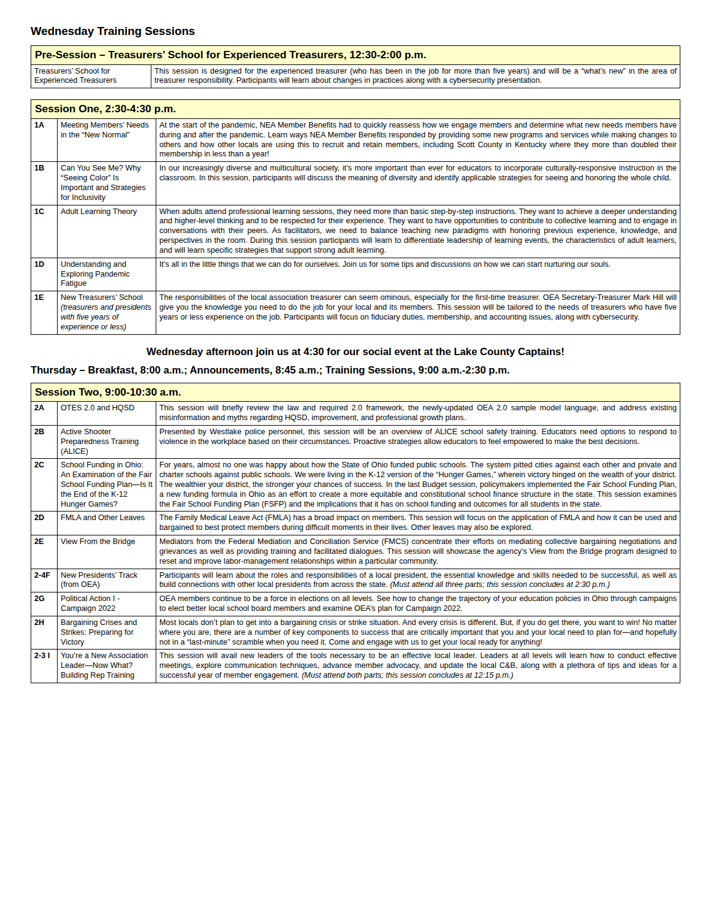Wednesday Training Sessions
| Pre-Session – Treasurers’ School for Experienced Treasurers, 12:30-2:00 p.m. |
| Treasurers’ School for Experienced Treasurers | This session is designed for the experienced treasurer (who has been in the job for more than five years) and will be a “what’s new” in the area of treasurer responsibility. Participants will learn about changes in practices along with a cybersecurity presentation. |
| Session One, 2:30-4:30 p.m. |
| 1A | Meeting Members’ Needs in the “New Normal” | At the start of the pandemic, NEA Member Benefits had to quickly reassess how we engage members and determine what new needs members have during and after the pandemic. Learn ways NEA Member Benefits responded by providing some new programs and services while making changes to others and how other locals are using this to recruit and retain members, including Scott County in Kentucky where they more than doubled their membership in less than a year! |
| 1B | Can You See Me? Why “Seeing Color” Is Important and Strategies for Inclusivity | In our increasingly diverse and multicultural society, it’s more important than ever for educators to incorporate culturally-responsive instruction in the classroom. In this session, participants will discuss the meaning of diversity and identify applicable strategies for seeing and honoring the whole child. |
| 1C | Adult Learning Theory | When adults attend professional learning sessions, they need more than basic step-by-step instructions. They want to achieve a deeper understanding and higher-level thinking and to be respected for their experience. They want to have opportunities to contribute to collective learning and to engage in conversations with their peers. As facilitators, we need to balance teaching new paradigms with honoring previous experience, knowledge, and perspectives in the room. During this session participants will learn to differentiate leadership of learning events, the characteristics of adult learners, and will learn specific strategies that support strong adult learning. |
| 1D | Understanding and Exploring Pandemic Fatigue | It’s all in the little things that we can do for ourselves. Join us for some tips and discussions on how we can start nurturing our souls. |
| 1E | New Treasurers’ School (treasurers and presidents with five years of experience or less) | The responsibilities of the local association treasurer can seem ominous, especially for the first-time treasurer. OEA Secretary-Treasurer Mark Hill will give you the knowledge you need to do the job for your local and its members. This session will be tailored to the needs of treasurers who have five years or less experience on the job. Participants will focus on fiduciary duties, membership, and accounting issues, along with cybersecurity. |
Wednesday afternoon join us at 4:30 for our social event at the Lake County Captains!
Thursday – Breakfast, 8:00 a.m.; Announcements, 8:45 a.m.; Training Sessions, 9:00 a.m.-2:30 p.m.
| Session Two, 9:00-10:30 a.m. |
| 2A | OTES 2.0 and HQSD | This session will briefly review the law and required 2.0 framework, the newly-updated OEA 2.0 sample model language, and address existing misinformation and myths regarding HQSD, improvement, and professional growth plans. |
| 2B | Active Shooter Preparedness Training (ALICE) | Presented by Westlake police personnel, this session will be an overview of ALICE school safety training. Educators need options to respond to violence in the workplace based on their circumstances. Proactive strategies allow educators to feel empowered to make the best decisions. |
| 2C | School Funding in Ohio: An Examination of the Fair School Funding Plan—Is It the End of the K-12 Hunger Games? | For years, almost no one was happy about how the State of Ohio funded public schools. The system pitted cities against each other and private and charter schools against public schools. We were living in the K-12 version of the “Hunger Games,” wherein victory hinged on the wealth of your district. The wealthier your district, the stronger your chances of success. In the last Budget session, policymakers implemented the Fair School Funding Plan, a new funding formula in Ohio as an effort to create a more equitable and constitutional school finance structure in the state. This session examines the Fair School Funding Plan (FSFP) and the implications that it has on school funding and outcomes for all students in the state. |
| 2D | FMLA and Other Leaves | The Family Medical Leave Act (FMLA) has a broad impact on members. This session will focus on the application of FMLA and how it can be used and bargained to best protect members during difficult moments in their lives. Other leaves may also be explored. |
| 2E | View From the Bridge | Mediators from the Federal Mediation and Conciliation Service (FMCS) concentrate their efforts on mediating collective bargaining negotiations and grievances as well as providing training and facilitated dialogues. This session will showcase the agency’s View from the Bridge program designed to reset and improve labor-management relationships within a particular community. |
| 2-4F | New Presidents’ Track (from OEA) | Participants will learn about the roles and responsibilities of a local president, the essential knowledge and skills needed to be successful, as well as build connections with other local presidents from across the state. (Must attend all three parts; this session concludes at 2:30 p.m.) |
| 2G | Political Action I - Campaign 2022 | OEA members continue to be a force in elections on all levels. See how to change the trajectory of your education policies in Ohio through campaigns to elect better local school board members and examine OEA’s plan for Campaign 2022. |
| 2H | Bargaining Crises and Strikes: Preparing for Victory | Most locals don’t plan to get into a bargaining crisis or strike situation. And every crisis is different. But, if you do get there, you want to win! No matter where you are, there are a number of key components to success that are critically important that you and your local need to plan for—and hopefully not in a “last-minute” scramble when you need it. Come and engage with us to get your local ready for anything! |
| 2-3 I | You’re a New Association Leader—Now What? Building Rep Training | This session will avail new leaders of the tools necessary to be an effective local leader. Leaders at all levels will learn how to conduct effective meetings, explore communication techniques, advance member advocacy, and update the local C&B, along with a plethora of tips and ideas for a successful year of member engagement. (Must attend both parts; this session concludes at 12:15 p.m.) |